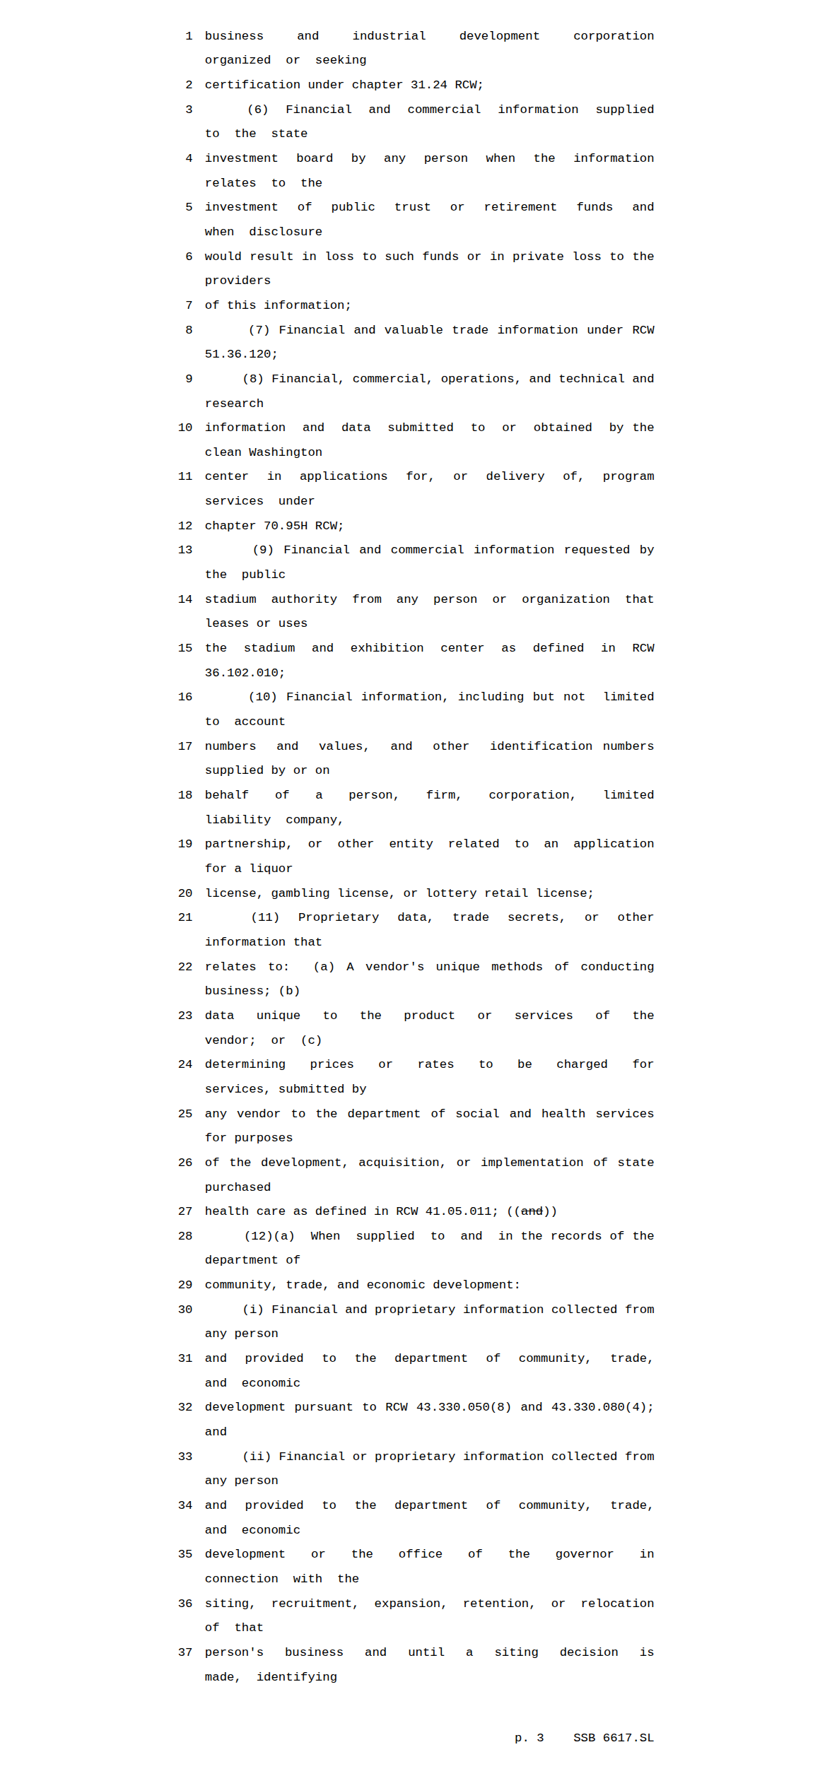business and industrial development corporation organized or seeking
certification under chapter 31.24 RCW;
(6) Financial and commercial information supplied to the state
investment board by any person when the information relates to the
investment of public trust or retirement funds and when disclosure
would result in loss to such funds or in private loss to the providers
of this information;
(7) Financial and valuable trade information under RCW 51.36.120;
(8) Financial, commercial, operations, and technical and research
information and data submitted to or obtained by the clean Washington
center in applications for, or delivery of, program services under
chapter 70.95H RCW;
(9) Financial and commercial information requested by the public
stadium authority from any person or organization that leases or uses
the stadium and exhibition center as defined in RCW 36.102.010;
(10) Financial information, including but not limited to account
numbers and values, and other identification numbers supplied by or on
behalf of a person, firm, corporation, limited liability company,
partnership, or other entity related to an application for a liquor
license, gambling license, or lottery retail license;
(11) Proprietary data, trade secrets, or other information that
relates to: (a) A vendor's unique methods of conducting business; (b)
data unique to the product or services of the vendor; or (c)
determining prices or rates to be charged for services, submitted by
any vendor to the department of social and health services for purposes
of the development, acquisition, or implementation of state purchased
health care as defined in RCW 41.05.011; ((and))
(12)(a) When supplied to and in the records of the department of
community, trade, and economic development:
(i) Financial and proprietary information collected from any person
and provided to the department of community, trade, and economic
development pursuant to RCW 43.330.050(8) and 43.330.080(4); and
(ii) Financial or proprietary information collected from any person
and provided to the department of community, trade, and economic
development or the office of the governor in connection with the
siting, recruitment, expansion, retention, or relocation of that
person's business and until a siting decision is made, identifying
p. 3 SSB 6617.SL